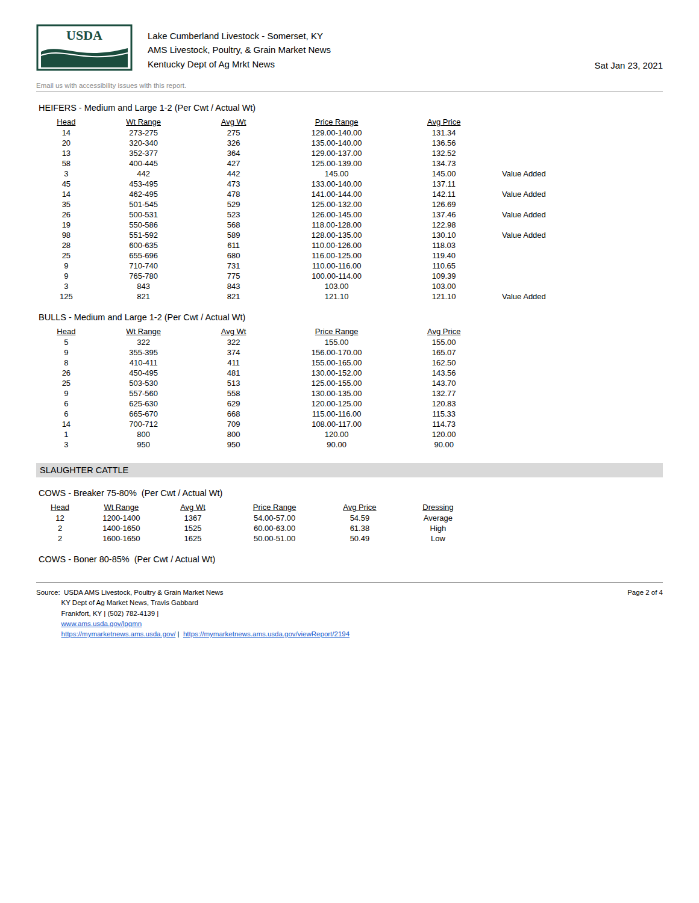USDA
Lake Cumberland Livestock - Somerset, KY
AMS Livestock, Poultry, & Grain Market News
Kentucky Dept of Ag Mrkt News
Sat Jan 23, 2021
Email us with accessibility issues with this report.
HEIFERS - Medium and Large 1-2 (Per Cwt / Actual Wt)
| Head | Wt Range | Avg Wt | Price Range | Avg Price | |
| --- | --- | --- | --- | --- | --- |
| 14 | 273-275 | 275 | 129.00-140.00 | 131.34 | |
| 20 | 320-340 | 326 | 135.00-140.00 | 136.56 | |
| 13 | 352-377 | 364 | 129.00-137.00 | 132.52 | |
| 58 | 400-445 | 427 | 125.00-139.00 | 134.73 | |
| 3 | 442 | 442 | 145.00 | 145.00 | Value Added |
| 45 | 453-495 | 473 | 133.00-140.00 | 137.11 | |
| 14 | 462-495 | 478 | 141.00-144.00 | 142.11 | Value Added |
| 35 | 501-545 | 529 | 125.00-132.00 | 126.69 | |
| 26 | 500-531 | 523 | 126.00-145.00 | 137.46 | Value Added |
| 19 | 550-586 | 568 | 118.00-128.00 | 122.98 | |
| 98 | 551-592 | 589 | 128.00-135.00 | 130.10 | Value Added |
| 28 | 600-635 | 611 | 110.00-126.00 | 118.03 | |
| 25 | 655-696 | 680 | 116.00-125.00 | 119.40 | |
| 9 | 710-740 | 731 | 110.00-116.00 | 110.65 | |
| 9 | 765-780 | 775 | 100.00-114.00 | 109.39 | |
| 3 | 843 | 843 | 103.00 | 103.00 | |
| 125 | 821 | 821 | 121.10 | 121.10 | Value Added |
BULLS - Medium and Large 1-2 (Per Cwt / Actual Wt)
| Head | Wt Range | Avg Wt | Price Range | Avg Price | |
| --- | --- | --- | --- | --- | --- |
| 5 | 322 | 322 | 155.00 | 155.00 | |
| 9 | 355-395 | 374 | 156.00-170.00 | 165.07 | |
| 8 | 410-411 | 411 | 155.00-165.00 | 162.50 | |
| 26 | 450-495 | 481 | 130.00-152.00 | 143.56 | |
| 25 | 503-530 | 513 | 125.00-155.00 | 143.70 | |
| 9 | 557-560 | 558 | 130.00-135.00 | 132.77 | |
| 6 | 625-630 | 629 | 120.00-125.00 | 120.83 | |
| 6 | 665-670 | 668 | 115.00-116.00 | 115.33 | |
| 14 | 700-712 | 709 | 108.00-117.00 | 114.73 | |
| 1 | 800 | 800 | 120.00 | 120.00 | |
| 3 | 950 | 950 | 90.00 | 90.00 | |
SLAUGHTER CATTLE
COWS - Breaker 75-80% (Per Cwt / Actual Wt)
| Head | Wt Range | Avg Wt | Price Range | Avg Price | Dressing | |
| --- | --- | --- | --- | --- | --- | --- |
| 12 | 1200-1400 | 1367 | 54.00-57.00 | 54.59 | Average | |
| 2 | 1400-1650 | 1525 | 60.00-63.00 | 61.38 | High | |
| 2 | 1600-1650 | 1625 | 50.00-51.00 | 50.49 | Low | |
COWS - Boner 80-85% (Per Cwt / Actual Wt)
Source: USDA AMS Livestock, Poultry & Grain Market News
KY Dept of Ag Market News, Travis Gabbard
Frankfort, KY | (502) 782-4139 |
www.ams.usda.gov/lpgmn
https://mymarketnews.ams.usda.gov/ | https://mymarketnews.ams.usda.gov/viewReport/2194
Page 2 of 4